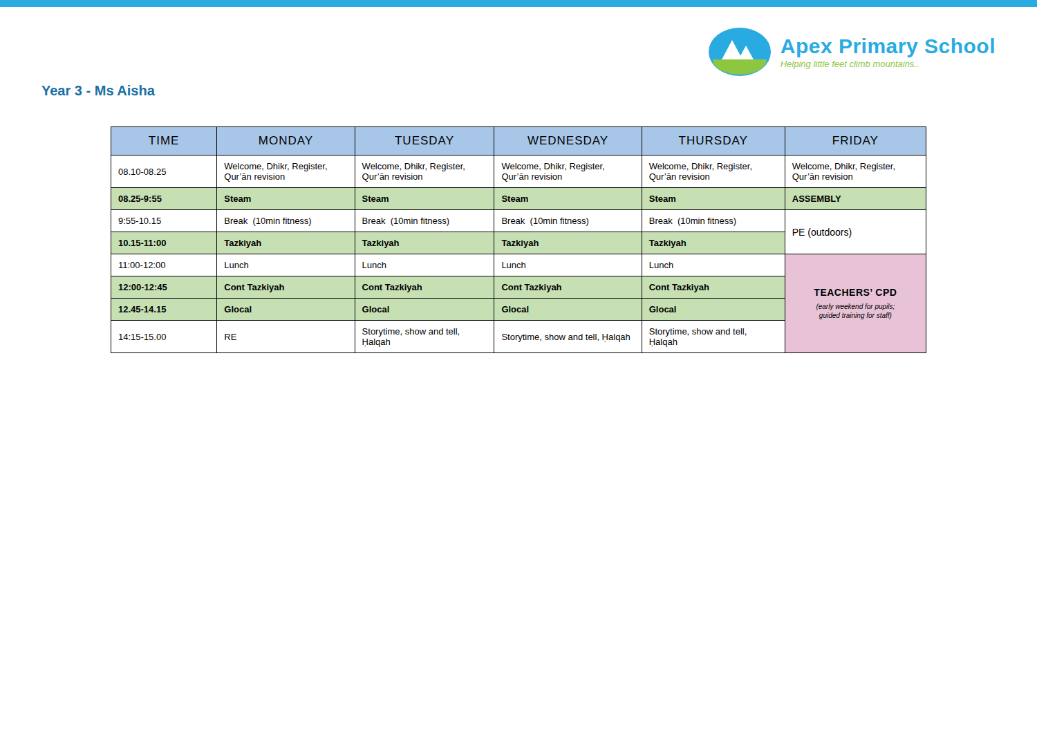Apex Primary School
Helping little feet climb mountains..
Year 3 - Ms Aisha
| TIME | MONDAY | TUESDAY | WEDNESDAY | THURSDAY | FRIDAY |
| --- | --- | --- | --- | --- | --- |
| 08.10-08.25 | Welcome, Dhikr, Register, Qur’ān revision | Welcome, Dhikr, Register, Qur’ān revision | Welcome, Dhikr, Register, Qur’ān revision | Welcome, Dhikr, Register, Qur’ān revision | Welcome, Dhikr, Register, Qur’ān revision |
| 08.25-9:55 | Steam | Steam | Steam | Steam | ASSEMBLY |
| 9:55-10.15 | Break (10min fitness) | Break (10min fitness) | Break (10min fitness) | Break (10min fitness) | PE (outdoors) |
| 10.15-11:00 | Tazkiyah | Tazkiyah | Tazkiyah | Tazkiyah |
| 11:00-12:00 | Lunch | Lunch | Lunch | Lunch | TEACHERS’ CPD (early weekend for pupils; guided training for staff) |
| 12:00-12:45 | Cont Tazkiyah | Cont Tazkiyah | Cont Tazkiyah | Cont Tazkiyah |
| 12.45-14.15 | Glocal | Glocal | Glocal | Glocal |
| 14:15-15.00 | RE | Storytime, show and tell, Ḥalqah | Storytime, show and tell, Ḥalqah | Storytime, show and tell, Ḥalqah |